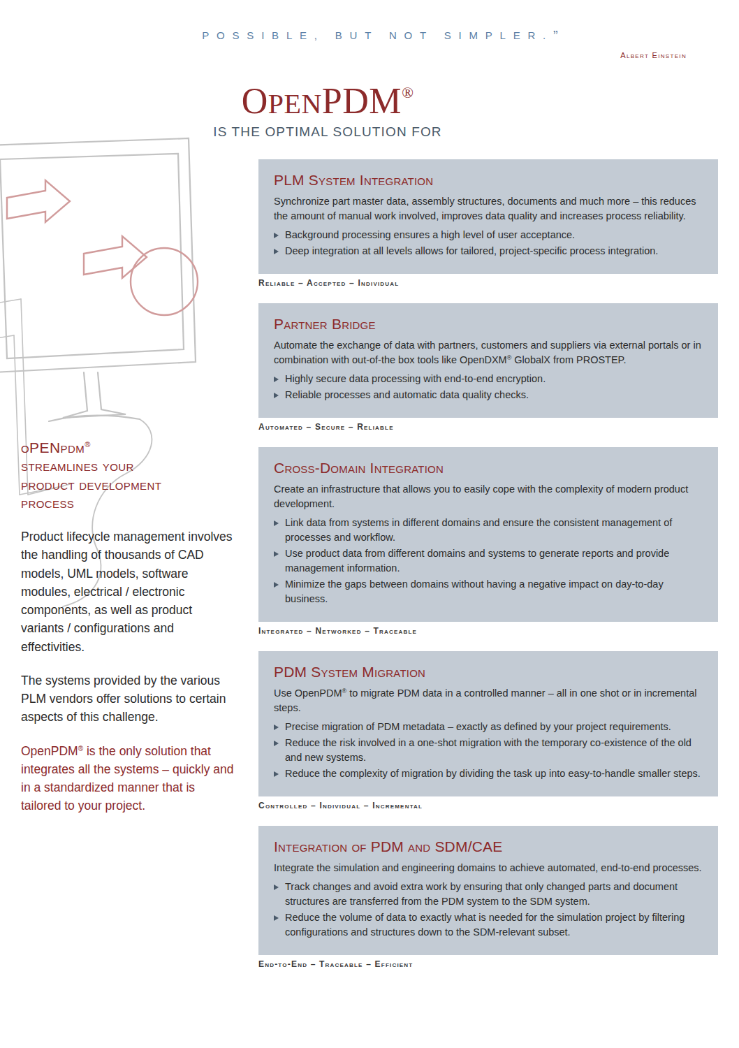possible, but not simpler.”
Albert Einstein
OPENPDM®
is the optimal solution for
OPENPDM®
streamlines your
product development
process
Product lifecycle management involves the handling of thousands of CAD models, UML models, software modules, electrical / electronic components, as well as product variants / configurations and effectivities.
The systems provided by the various PLM vendors offer solutions to certain aspects of this challenge.
OpenPDM® is the only solution that integrates all the systems – quickly and in a standardized manner that is tailored to your project.
PLM System Integration
Synchronize part master data, assembly structures, documents and much more – this reduces the amount of manual work involved, improves data quality and increases process reliability.
Background processing ensures a high level of user acceptance.
Deep integration at all levels allows for tailored, project-specific process integration.
Reliable – Accepted – Individual
Partner Bridge
Automate the exchange of data with partners, customers and suppliers via external portals or in combination with out-of-the box tools like OpenDXM® GlobalX from PROSTEP.
Highly secure data processing with end-to-end encryption.
Reliable processes and automatic data quality checks.
Automated – Secure – Reliable
Cross-Domain Integration
Create an infrastructure that allows you to easily cope with the complexity of modern product development.
Link data from systems in different domains and ensure the consistent management of processes and workflow.
Use product data from different domains and systems to generate reports and provide management information.
Minimize the gaps between domains without having a negative impact on day-to-day business.
Integrated – Networked – Traceable
PDM System Migration
Use OpenPDM® to migrate PDM data in a controlled manner – all in one shot or in incremental steps.
Precise migration of PDM metadata – exactly as defined by your project requirements.
Reduce the risk involved in a one-shot migration with the temporary co-existence of the old and new systems.
Reduce the complexity of migration by dividing the task up into easy-to-handle smaller steps.
Controlled – Individual – Incremental
Integration of PDM and SDM/CAE
Integrate the simulation and engineering domains to achieve automated, end-to-end processes.
Track changes and avoid extra work by ensuring that only changed parts and document structures are transferred from the PDM system to the SDM system.
Reduce the volume of data to exactly what is needed for the simulation project by filtering configurations and structures down to the SDM-relevant subset.
End-to-End – Traceable – Efficient